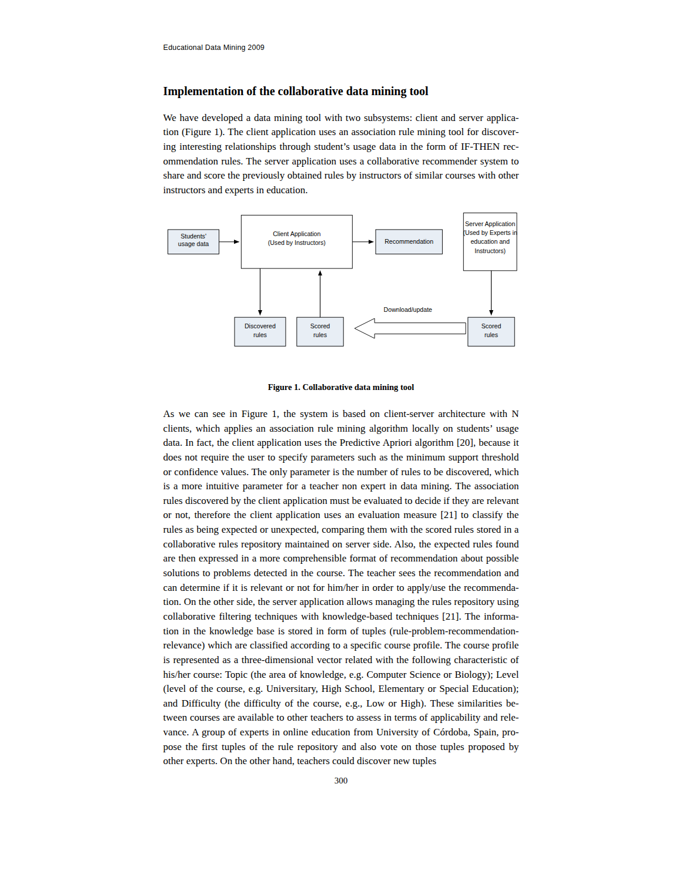Educational Data Mining 2009
Implementation of the collaborative data mining tool
We have developed a data mining tool with two subsystems: client and server application (Figure 1). The client application uses an association rule mining tool for discovering interesting relationships through student’s usage data in the form of IF-THEN recommendation rules. The server application uses a collaborative recommender system to share and score the previously obtained rules by instructors of similar courses with other instructors and experts in education.
Students' usage data Client Application (Used by Instructors) Recommendation Server Application (Used by Experts in education and Instructors) Discovered rules Scored rules Scored rules Download/update
Figure 1. Collaborative data mining tool
As we can see in Figure 1, the system is based on client-server architecture with N clients, which applies an association rule mining algorithm locally on students’ usage data. In fact, the client application uses the Predictive Apriori algorithm [20], because it does not require the user to specify parameters such as the minimum support threshold or confidence values. The only parameter is the number of rules to be discovered, which is a more intuitive parameter for a teacher non expert in data mining. The association rules discovered by the client application must be evaluated to decide if they are relevant or not, therefore the client application uses an evaluation measure [21] to classify the rules as being expected or unexpected, comparing them with the scored rules stored in a collaborative rules repository maintained on server side. Also, the expected rules found are then expressed in a more comprehensible format of recommendation about possible solutions to problems detected in the course. The teacher sees the recommendation and can determine if it is relevant or not for him/her in order to apply/use the recommendation. On the other side, the server application allows managing the rules repository using collaborative filtering techniques with knowledge-based techniques [21]. The information in the knowledge base is stored in form of tuples (rule-problem-recommendation-relevance) which are classified according to a specific course profile. The course profile is represented as a three-dimensional vector related with the following characteristic of his/her course: Topic (the area of knowledge, e.g. Computer Science or Biology); Level (level of the course, e.g. Universitary, High School, Elementary or Special Education); and Difficulty (the difficulty of the course, e.g., Low or High). These similarities between courses are available to other teachers to assess in terms of applicability and relevance. A group of experts in online education from University of Córdoba, Spain, propose the first tuples of the rule repository and also vote on those tuples proposed by other experts. On the other hand, teachers could discover new tuples
300